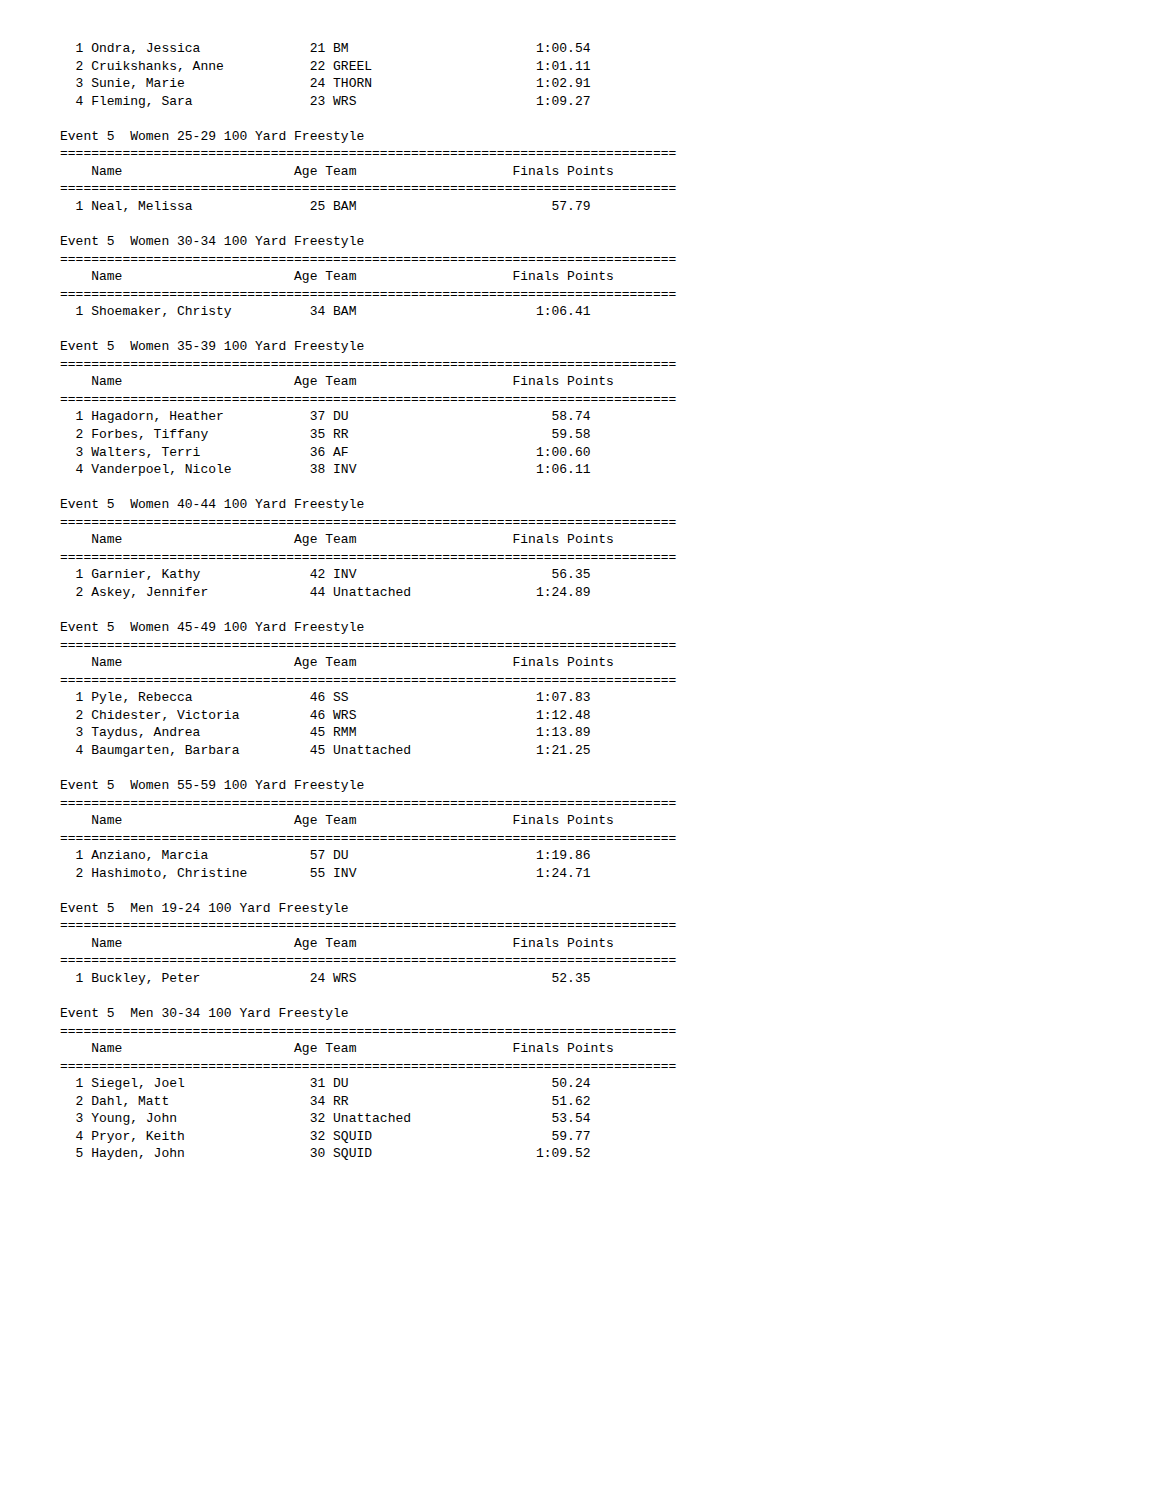1 Ondra, Jessica              21 BM                        1:00.54
  2 Cruikshanks, Anne           22 GREEL                     1:01.11
  3 Sunie, Marie                24 THORN                     1:02.91
  4 Fleming, Sara               23 WRS                       1:09.27

Event 5  Women 25-29 100 Yard Freestyle
===============================================================================
    Name                      Age Team                    Finals Points
===============================================================================
  1 Neal, Melissa               25 BAM                         57.79

Event 5  Women 30-34 100 Yard Freestyle
===============================================================================
    Name                      Age Team                    Finals Points
===============================================================================
  1 Shoemaker, Christy          34 BAM                       1:06.41

Event 5  Women 35-39 100 Yard Freestyle
===============================================================================
    Name                      Age Team                    Finals Points
===============================================================================
  1 Hagadorn, Heather           37 DU                          58.74
  2 Forbes, Tiffany             35 RR                          59.58
  3 Walters, Terri              36 AF                        1:00.60
  4 Vanderpoel, Nicole          38 INV                       1:06.11

Event 5  Women 40-44 100 Yard Freestyle
===============================================================================
    Name                      Age Team                    Finals Points
===============================================================================
  1 Garnier, Kathy              42 INV                         56.35
  2 Askey, Jennifer             44 Unattached                1:24.89

Event 5  Women 45-49 100 Yard Freestyle
===============================================================================
    Name                      Age Team                    Finals Points
===============================================================================
  1 Pyle, Rebecca               46 SS                        1:07.83
  2 Chidester, Victoria         46 WRS                       1:12.48
  3 Taydus, Andrea              45 RMM                       1:13.89
  4 Baumgarten, Barbara         45 Unattached                1:21.25

Event 5  Women 55-59 100 Yard Freestyle
===============================================================================
    Name                      Age Team                    Finals Points
===============================================================================
  1 Anziano, Marcia             57 DU                        1:19.86
  2 Hashimoto, Christine        55 INV                       1:24.71

Event 5  Men 19-24 100 Yard Freestyle
===============================================================================
    Name                      Age Team                    Finals Points
===============================================================================
  1 Buckley, Peter              24 WRS                         52.35

Event 5  Men 30-34 100 Yard Freestyle
===============================================================================
    Name                      Age Team                    Finals Points
===============================================================================
  1 Siegel, Joel                31 DU                          50.24
  2 Dahl, Matt                  34 RR                          51.62
  3 Young, John                 32 Unattached                  53.54
  4 Pryor, Keith                32 SQUID                       59.77
  5 Hayden, John                30 SQUID                     1:09.52